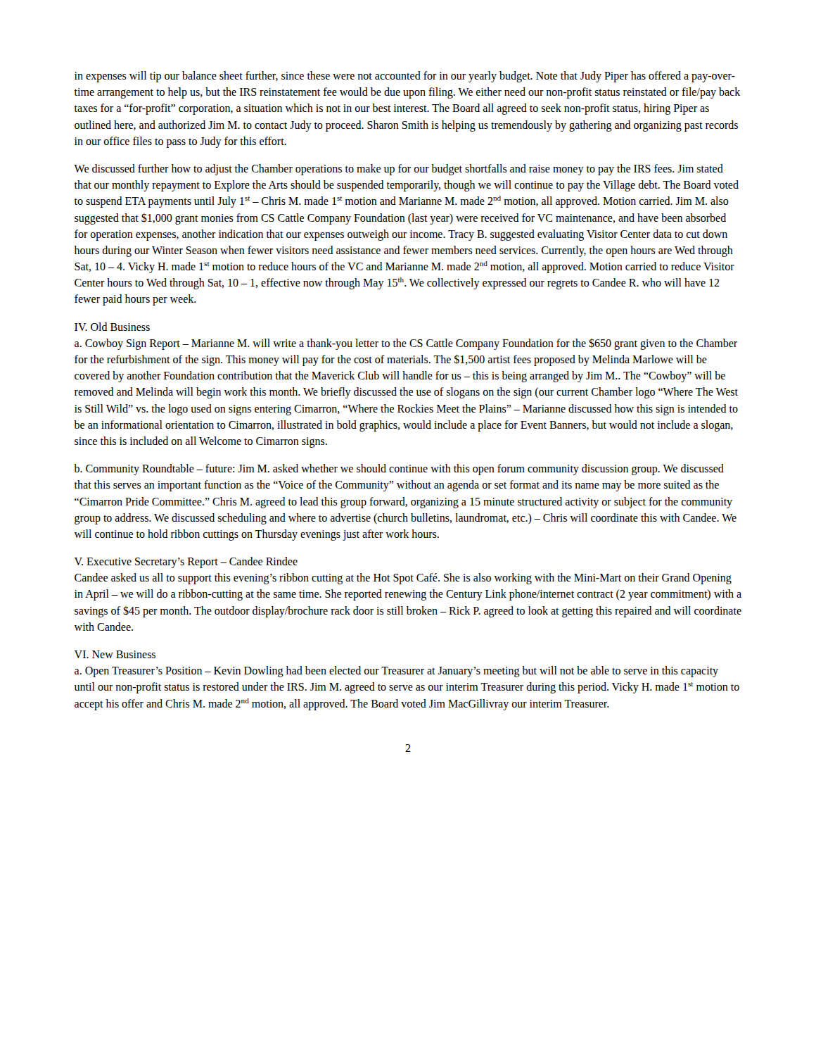in expenses will tip our balance sheet further, since these were not accounted for in our yearly budget. Note that Judy Piper has offered a pay-over-time arrangement to help us, but the IRS reinstatement fee would be due upon filing. We either need our non-profit status reinstated or file/pay back taxes for a “for-profit” corporation, a situation which is not in our best interest. The Board all agreed to seek non-profit status, hiring Piper as outlined here, and authorized Jim M. to contact Judy to proceed. Sharon Smith is helping us tremendously by gathering and organizing past records in our office files to pass to Judy for this effort.
We discussed further how to adjust the Chamber operations to make up for our budget shortfalls and raise money to pay the IRS fees. Jim stated that our monthly repayment to Explore the Arts should be suspended temporarily, though we will continue to pay the Village debt. The Board voted to suspend ETA payments until July 1st – Chris M. made 1st motion and Marianne M. made 2nd motion, all approved. Motion carried. Jim M. also suggested that $1,000 grant monies from CS Cattle Company Foundation (last year) were received for VC maintenance, and have been absorbed for operation expenses, another indication that our expenses outweigh our income. Tracy B. suggested evaluating Visitor Center data to cut down hours during our Winter Season when fewer visitors need assistance and fewer members need services. Currently, the open hours are Wed through Sat, 10 – 4. Vicky H. made 1st motion to reduce hours of the VC and Marianne M. made 2nd motion, all approved. Motion carried to reduce Visitor Center hours to Wed through Sat, 10 – 1, effective now through May 15th. We collectively expressed our regrets to Candee R. who will have 12 fewer paid hours per week.
IV. Old Business
a. Cowboy Sign Report – Marianne M. will write a thank-you letter to the CS Cattle Company Foundation for the $650 grant given to the Chamber for the refurbishment of the sign. This money will pay for the cost of materials. The $1,500 artist fees proposed by Melinda Marlowe will be covered by another Foundation contribution that the Maverick Club will handle for us – this is being arranged by Jim M.. The “Cowboy” will be removed and Melinda will begin work this month. We briefly discussed the use of slogans on the sign (our current Chamber logo “Where The West is Still Wild” vs. the logo used on signs entering Cimarron, “Where the Rockies Meet the Plains” – Marianne discussed how this sign is intended to be an informational orientation to Cimarron, illustrated in bold graphics, would include a place for Event Banners, but would not include a slogan, since this is included on all Welcome to Cimarron signs.
b. Community Roundtable – future: Jim M. asked whether we should continue with this open forum community discussion group. We discussed that this serves an important function as the “Voice of the Community” without an agenda or set format and its name may be more suited as the “Cimarron Pride Committee.” Chris M. agreed to lead this group forward, organizing a 15 minute structured activity or subject for the community group to address. We discussed scheduling and where to advertise (church bulletins, laundromat, etc.) – Chris will coordinate this with Candee. We will continue to hold ribbon cuttings on Thursday evenings just after work hours.
V. Executive Secretary’s Report – Candee Rindee
Candee asked us all to support this evening’s ribbon cutting at the Hot Spot Café. She is also working with the Mini-Mart on their Grand Opening in April – we will do a ribbon-cutting at the same time. She reported renewing the Century Link phone/internet contract (2 year commitment) with a savings of $45 per month. The outdoor display/brochure rack door is still broken – Rick P. agreed to look at getting this repaired and will coordinate with Candee.
VI. New Business
a. Open Treasurer’s Position – Kevin Dowling had been elected our Treasurer at January’s meeting but will not be able to serve in this capacity until our non-profit status is restored under the IRS. Jim M. agreed to serve as our interim Treasurer during this period. Vicky H. made 1st motion to accept his offer and Chris M. made 2nd motion, all approved. The Board voted Jim MacGillivray our interim Treasurer.
2